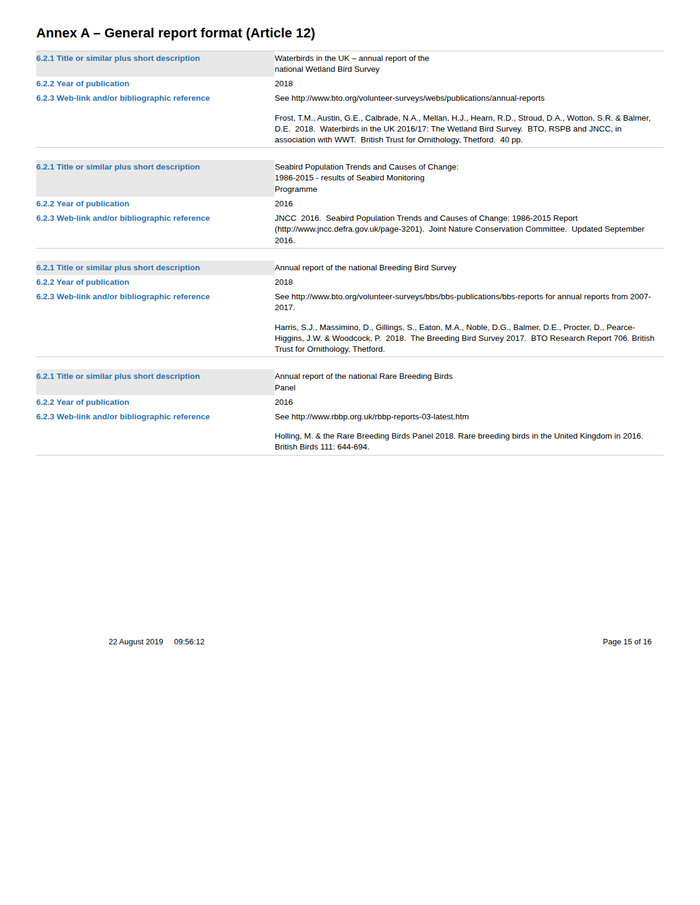Annex A – General report format (Article 12)
| 6.2.1 Title or similar plus short description | Waterbirds in the UK – annual report of the national Wetland Bird Survey |
| 6.2.2 Year of publication | 2018 |
| 6.2.3 Web-link and/or bibliographic reference | See http://www.bto.org/volunteer-surveys/webs/publications/annual-reports Frost, T.M., Austin, G.E., Calbrade, N.A., Mellan, H.J., Hearn, R.D., Stroud, D.A., Wotton, S.R. & Balmer, D.E. 2018. Waterbirds in the UK 2016/17: The Wetland Bird Survey. BTO, RSPB and JNCC, in association with WWT. British Trust for Ornithology, Thetford. 40 pp. |
| 6.2.1 Title or similar plus short description | Seabird Population Trends and Causes of Change: 1986-2015 - results of Seabird Monitoring Programme |
| 6.2.2 Year of publication | 2016 |
| 6.2.3 Web-link and/or bibliographic reference | JNCC 2016. Seabird Population Trends and Causes of Change: 1986-2015 Report (http://www.jncc.defra.gov.uk/page-3201). Joint Nature Conservation Committee. Updated September 2016. |
| 6.2.1 Title or similar plus short description | Annual report of the national Breeding Bird Survey |
| 6.2.2 Year of publication | 2018 |
| 6.2.3 Web-link and/or bibliographic reference | See http://www.bto.org/volunteer-surveys/bbs/bbs-publications/bbs-reports for annual reports from 2007-2017. Harris, S.J., Massimino, D., Gillings, S., Eaton, M.A., Noble, D.G., Balmer, D.E., Procter, D., Pearce-Higgins, J.W. & Woodcock, P. 2018. The Breeding Bird Survey 2017. BTO Research Report 706. British Trust for Ornithology, Thetford. |
| 6.2.1 Title or similar plus short description | Annual report of the national Rare Breeding Birds Panel |
| 6.2.2 Year of publication | 2016 |
| 6.2.3 Web-link and/or bibliographic reference | See http://www.rbbp.org.uk/rbbp-reports-03-latest.htm Holling, M. & the Rare Breeding Birds Panel 2018. Rare breeding birds in the United Kingdom in 2016. British Birds 111: 644-694. |
22 August 2019 09:56:12
Page 15 of 16